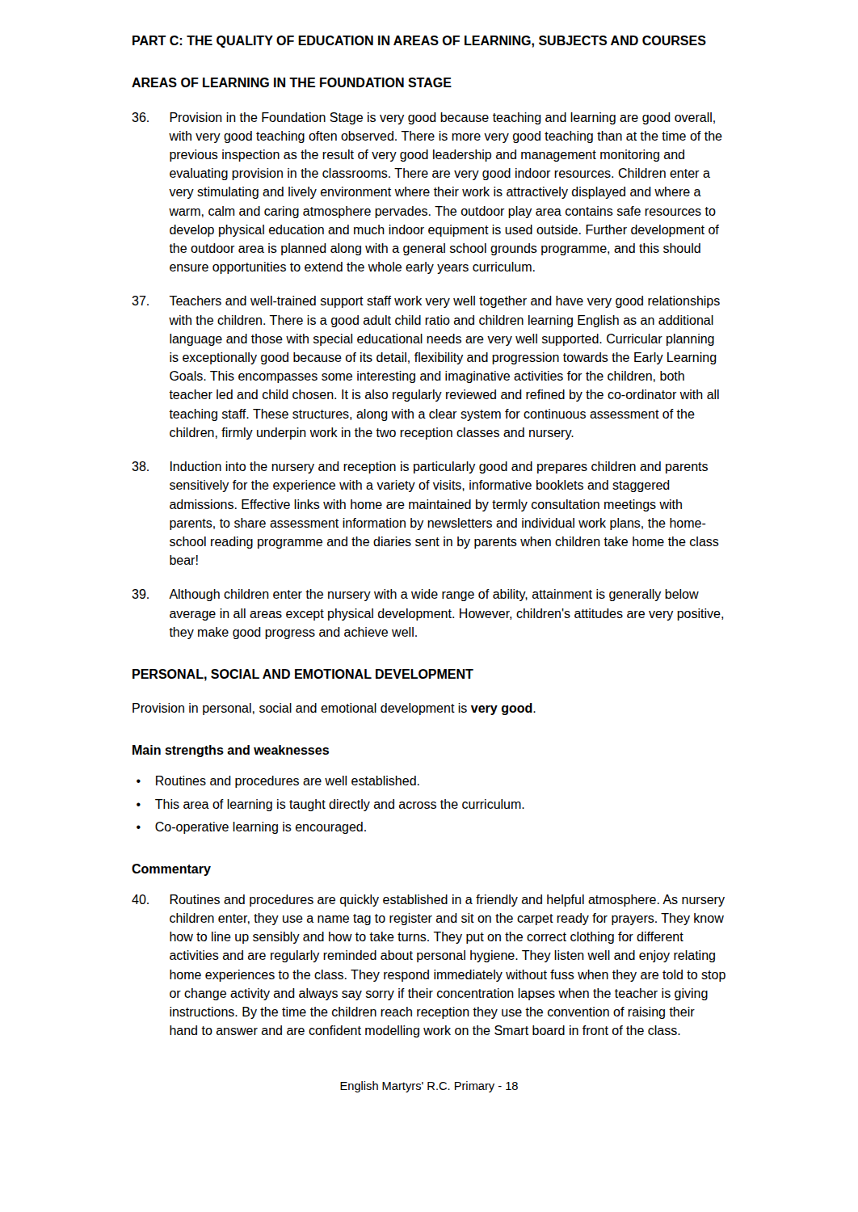PART C: THE QUALITY OF EDUCATION IN AREAS OF LEARNING, SUBJECTS AND COURSES
AREAS OF LEARNING IN THE FOUNDATION STAGE
36. Provision in the Foundation Stage is very good because teaching and learning are good overall, with very good teaching often observed. There is more very good teaching than at the time of the previous inspection as the result of very good leadership and management monitoring and evaluating provision in the classrooms. There are very good indoor resources. Children enter a very stimulating and lively environment where their work is attractively displayed and where a warm, calm and caring atmosphere pervades. The outdoor play area contains safe resources to develop physical education and much indoor equipment is used outside. Further development of the outdoor area is planned along with a general school grounds programme, and this should ensure opportunities to extend the whole early years curriculum.
37. Teachers and well-trained support staff work very well together and have very good relationships with the children. There is a good adult child ratio and children learning English as an additional language and those with special educational needs are very well supported. Curricular planning is exceptionally good because of its detail, flexibility and progression towards the Early Learning Goals. This encompasses some interesting and imaginative activities for the children, both teacher led and child chosen. It is also regularly reviewed and refined by the co-ordinator with all teaching staff. These structures, along with a clear system for continuous assessment of the children, firmly underpin work in the two reception classes and nursery.
38. Induction into the nursery and reception is particularly good and prepares children and parents sensitively for the experience with a variety of visits, informative booklets and staggered admissions. Effective links with home are maintained by termly consultation meetings with parents, to share assessment information by newsletters and individual work plans, the home-school reading programme and the diaries sent in by parents when children take home the class bear!
39. Although children enter the nursery with a wide range of ability, attainment is generally below average in all areas except physical development. However, children's attitudes are very positive, they make good progress and achieve well.
PERSONAL, SOCIAL AND EMOTIONAL DEVELOPMENT
Provision in personal, social and emotional development is very good.
Main strengths and weaknesses
Routines and procedures are well established.
This area of learning is taught directly and across the curriculum.
Co-operative learning is encouraged.
Commentary
40. Routines and procedures are quickly established in a friendly and helpful atmosphere. As nursery children enter, they use a name tag to register and sit on the carpet ready for prayers. They know how to line up sensibly and how to take turns. They put on the correct clothing for different activities and are regularly reminded about personal hygiene. They listen well and enjoy relating home experiences to the class. They respond immediately without fuss when they are told to stop or change activity and always say sorry if their concentration lapses when the teacher is giving instructions. By the time the children reach reception they use the convention of raising their hand to answer and are confident modelling work on the Smart board in front of the class.
English Martyrs' R.C. Primary - 18